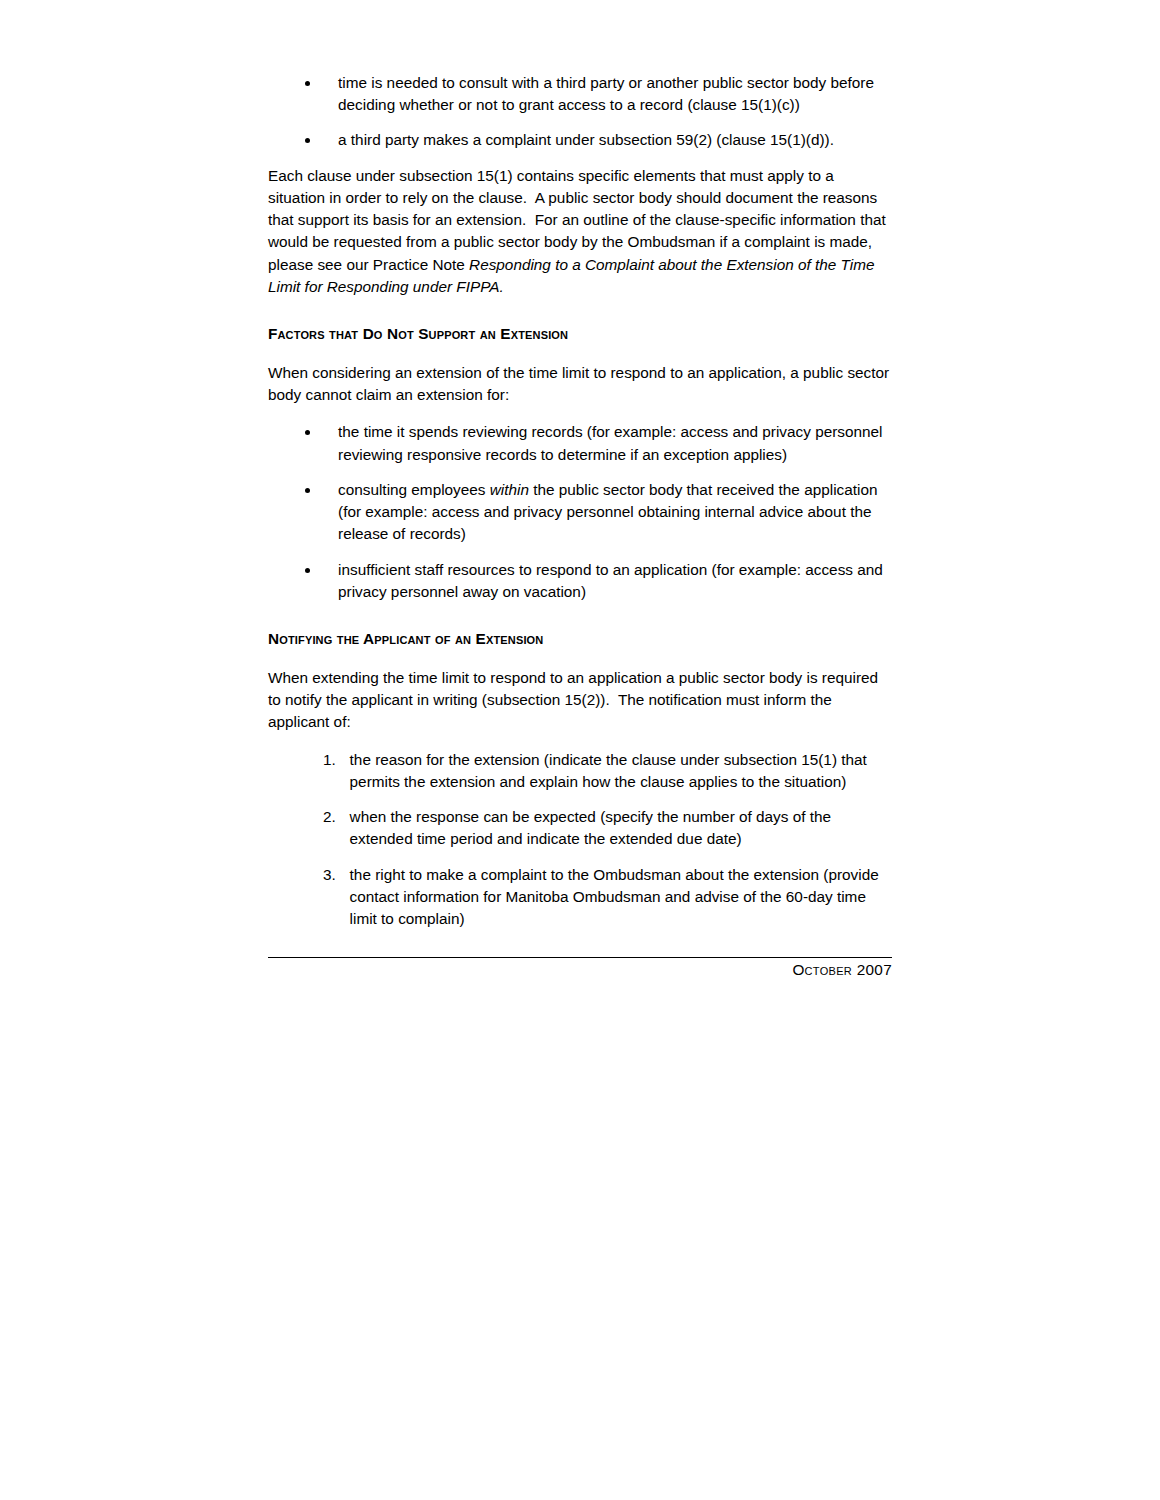time is needed to consult with a third party or another public sector body before deciding whether or not to grant access to a record (clause 15(1)(c))
a third party makes a complaint under subsection 59(2) (clause 15(1)(d)).
Each clause under subsection 15(1) contains specific elements that must apply to a situation in order to rely on the clause. A public sector body should document the reasons that support its basis for an extension. For an outline of the clause-specific information that would be requested from a public sector body by the Ombudsman if a complaint is made, please see our Practice Note Responding to a Complaint about the Extension of the Time Limit for Responding under FIPPA.
Factors that Do Not Support an Extension
When considering an extension of the time limit to respond to an application, a public sector body cannot claim an extension for:
the time it spends reviewing records (for example: access and privacy personnel reviewing responsive records to determine if an exception applies)
consulting employees within the public sector body that received the application (for example: access and privacy personnel obtaining internal advice about the release of records)
insufficient staff resources to respond to an application (for example: access and privacy personnel away on vacation)
Notifying the Applicant of an Extension
When extending the time limit to respond to an application a public sector body is required to notify the applicant in writing (subsection 15(2)). The notification must inform the applicant of:
the reason for the extension (indicate the clause under subsection 15(1) that permits the extension and explain how the clause applies to the situation)
when the response can be expected (specify the number of days of the extended time period and indicate the extended due date)
the right to make a complaint to the Ombudsman about the extension (provide contact information for Manitoba Ombudsman and advise of the 60-day time limit to complain)
October 2007